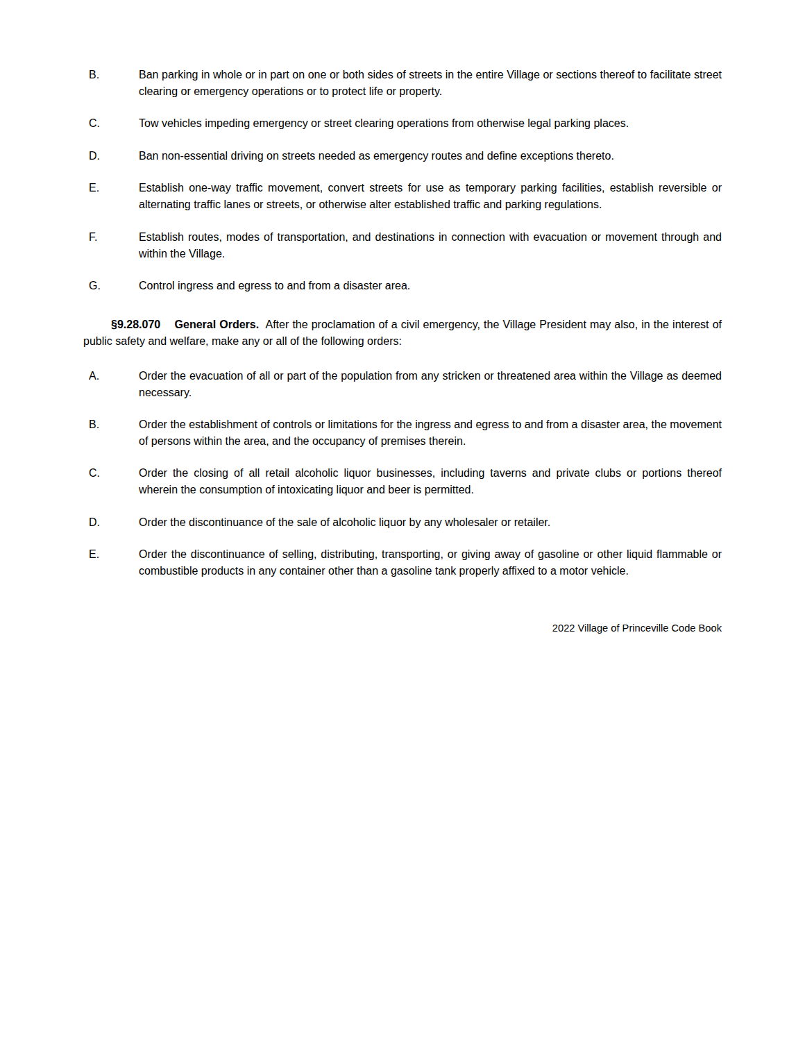B.
Ban parking in whole or in part on one or both sides of streets in the entire Village or sections thereof to facilitate street clearing or emergency operations or to protect life or property.
C.
Tow vehicles impeding emergency or street clearing operations from otherwise legal parking places.
D.
Ban non-essential driving on streets needed as emergency routes and define exceptions thereto.
E.
Establish one-way traffic movement, convert streets for use as temporary parking facilities, establish reversible or alternating traffic lanes or streets, or otherwise alter established traffic and parking regulations.
F.
Establish routes, modes of transportation, and destinations in connection with evacuation or movement through and within the Village.
G.
Control ingress and egress to and from a disaster area.
§9.28.070 General Orders. After the proclamation of a civil emergency, the Village President may also, in the interest of public safety and welfare, make any or all of the following orders:
A.
Order the evacuation of all or part of the population from any stricken or threatened area within the Village as deemed necessary.
B.
Order the establishment of controls or limitations for the ingress and egress to and from a disaster area, the movement of persons within the area, and the occupancy of premises therein.
C.
Order the closing of all retail alcoholic liquor businesses, including taverns and private clubs or portions thereof wherein the consumption of intoxicating liquor and beer is permitted.
D.
Order the discontinuance of the sale of alcoholic liquor by any wholesaler or retailer.
E.
Order the discontinuance of selling, distributing, transporting, or giving away of gasoline or other liquid flammable or combustible products in any container other than a gasoline tank properly affixed to a motor vehicle.
2022 Village of Princeville Code Book